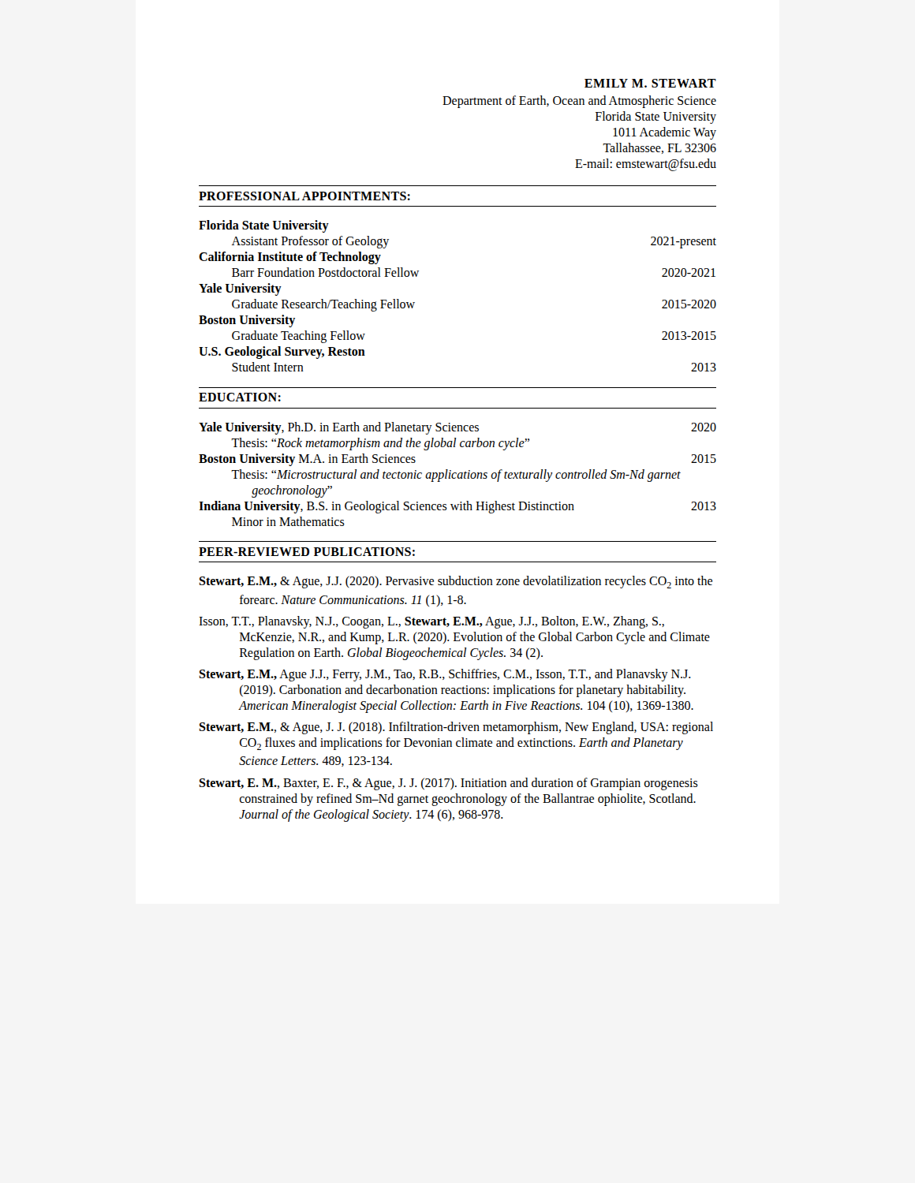EMILY M. STEWART
Department of Earth, Ocean and Atmospheric Science
Florida State University
1011 Academic Way
Tallahassee, FL 32306
E-mail: emstewart@fsu.edu
PROFESSIONAL APPOINTMENTS:
| Florida State University Assistant Professor of Geology | 2021-present |
| California Institute of Technology Barr Foundation Postdoctoral Fellow | 2020-2021 |
| Yale University Graduate Research/Teaching Fellow | 2015-2020 |
| Boston University Graduate Teaching Fellow | 2013-2015 |
| U.S. Geological Survey, Reston Student Intern | 2013 |
EDUCATION:
| Yale University , Ph.D. in Earth and Planetary Sciences Thesis: “ Rock metamorphism and the global carbon cycle ” | 2020 |
| Boston University M.A. in Earth Sciences Thesis: “ Microstructural and tectonic applications of texturally controlled Sm-Nd garnet geochronology ” | 2015 |
| Indiana University , B.S. in Geological Sciences with Highest Distinction Minor in Mathematics | 2013 |
PEER-REVIEWED PUBLICATIONS:
Stewart, E.M., & Ague, J.J. (2020). Pervasive subduction zone devolatilization recycles CO2 into the forearc. Nature Communications. 11 (1), 1-8.
Isson, T.T., Planavsky, N.J., Coogan, L., Stewart, E.M., Ague, J.J., Bolton, E.W., Zhang, S., McKenzie, N.R., and Kump, L.R. (2020). Evolution of the Global Carbon Cycle and Climate Regulation on Earth. Global Biogeochemical Cycles. 34 (2).
Stewart, E.M., Ague J.J., Ferry, J.M., Tao, R.B., Schiffries, C.M., Isson, T.T., and Planavsky N.J. (2019). Carbonation and decarbonation reactions: implications for planetary habitability. American Mineralogist Special Collection: Earth in Five Reactions. 104 (10), 1369-1380.
Stewart, E.M., & Ague, J. J. (2018). Infiltration-driven metamorphism, New England, USA: regional CO2 fluxes and implications for Devonian climate and extinctions. Earth and Planetary Science Letters. 489, 123-134.
Stewart, E. M., Baxter, E. F., & Ague, J. J. (2017). Initiation and duration of Grampian orogenesis constrained by refined Sm–Nd garnet geochronology of the Ballantrae ophiolite, Scotland. Journal of the Geological Society. 174 (6), 968-978.